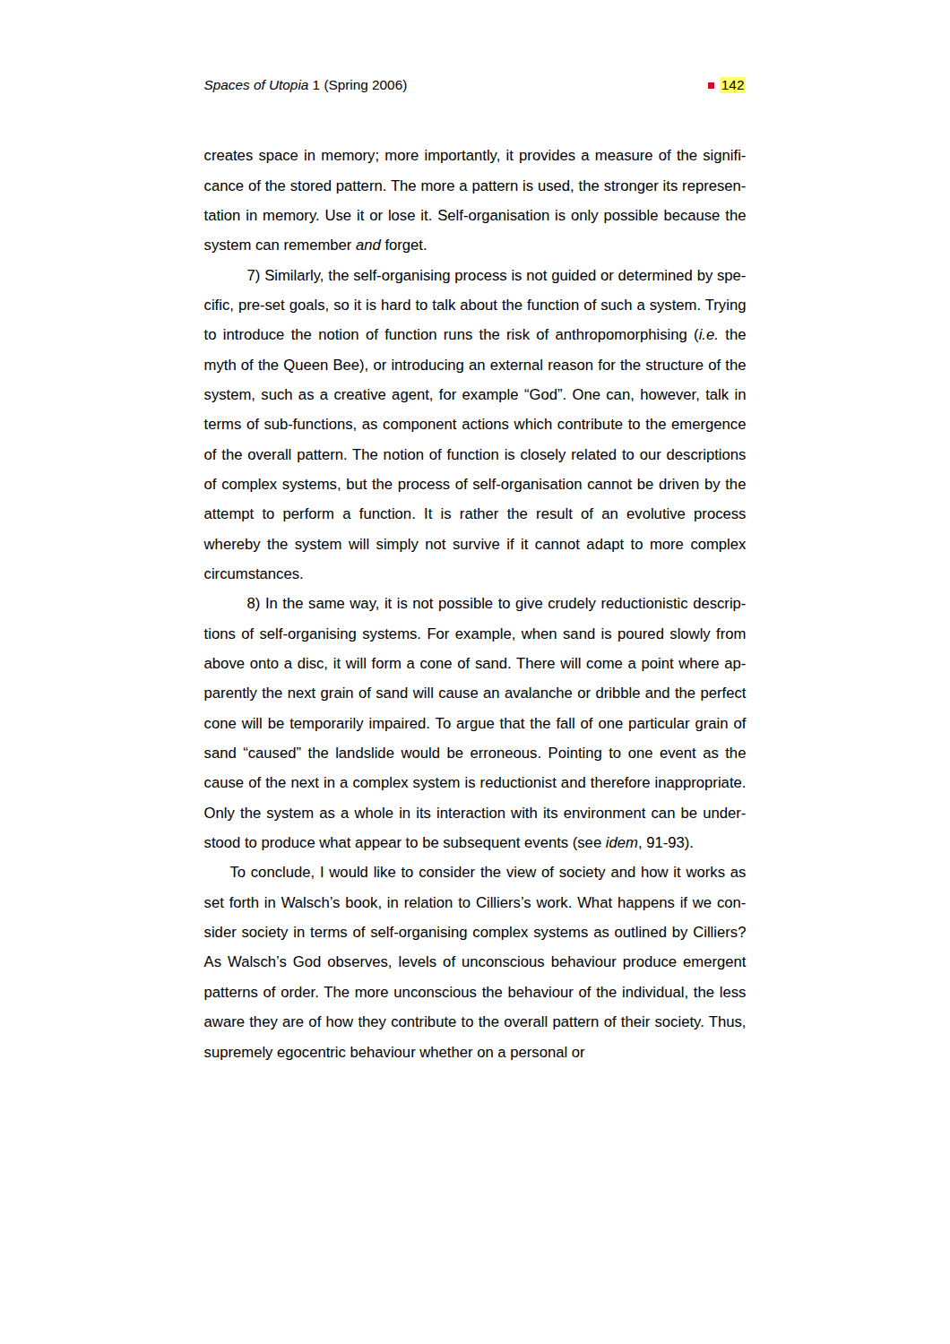Spaces of Utopia 1 (Spring 2006)
142
creates space in memory; more importantly, it provides a measure of the significance of the stored pattern. The more a pattern is used, the stronger its representation in memory. Use it or lose it. Self-organisation is only possible because the system can remember and forget.
7) Similarly, the self-organising process is not guided or determined by specific, pre-set goals, so it is hard to talk about the function of such a system. Trying to introduce the notion of function runs the risk of anthropomorphising (i.e. the myth of the Queen Bee), or introducing an external reason for the structure of the system, such as a creative agent, for example “God”. One can, however, talk in terms of sub-functions, as component actions which contribute to the emergence of the overall pattern. The notion of function is closely related to our descriptions of complex systems, but the process of self-organisation cannot be driven by the attempt to perform a function. It is rather the result of an evolutive process whereby the system will simply not survive if it cannot adapt to more complex circumstances.
8) In the same way, it is not possible to give crudely reductionistic descriptions of self-organising systems. For example, when sand is poured slowly from above onto a disc, it will form a cone of sand. There will come a point where apparently the next grain of sand will cause an avalanche or dribble and the perfect cone will be temporarily impaired. To argue that the fall of one particular grain of sand “caused” the landslide would be erroneous. Pointing to one event as the cause of the next in a complex system is reductionist and therefore inappropriate. Only the system as a whole in its interaction with its environment can be understood to produce what appear to be subsequent events (see idem, 91-93).
To conclude, I would like to consider the view of society and how it works as set forth in Walsch’s book, in relation to Cilliers’s work. What happens if we consider society in terms of self-organising complex systems as outlined by Cilliers? As Walsch’s God observes, levels of unconscious behaviour produce emergent patterns of order. The more unconscious the behaviour of the individual, the less aware they are of how they contribute to the overall pattern of their society. Thus, supremely egocentric behaviour whether on a personal or